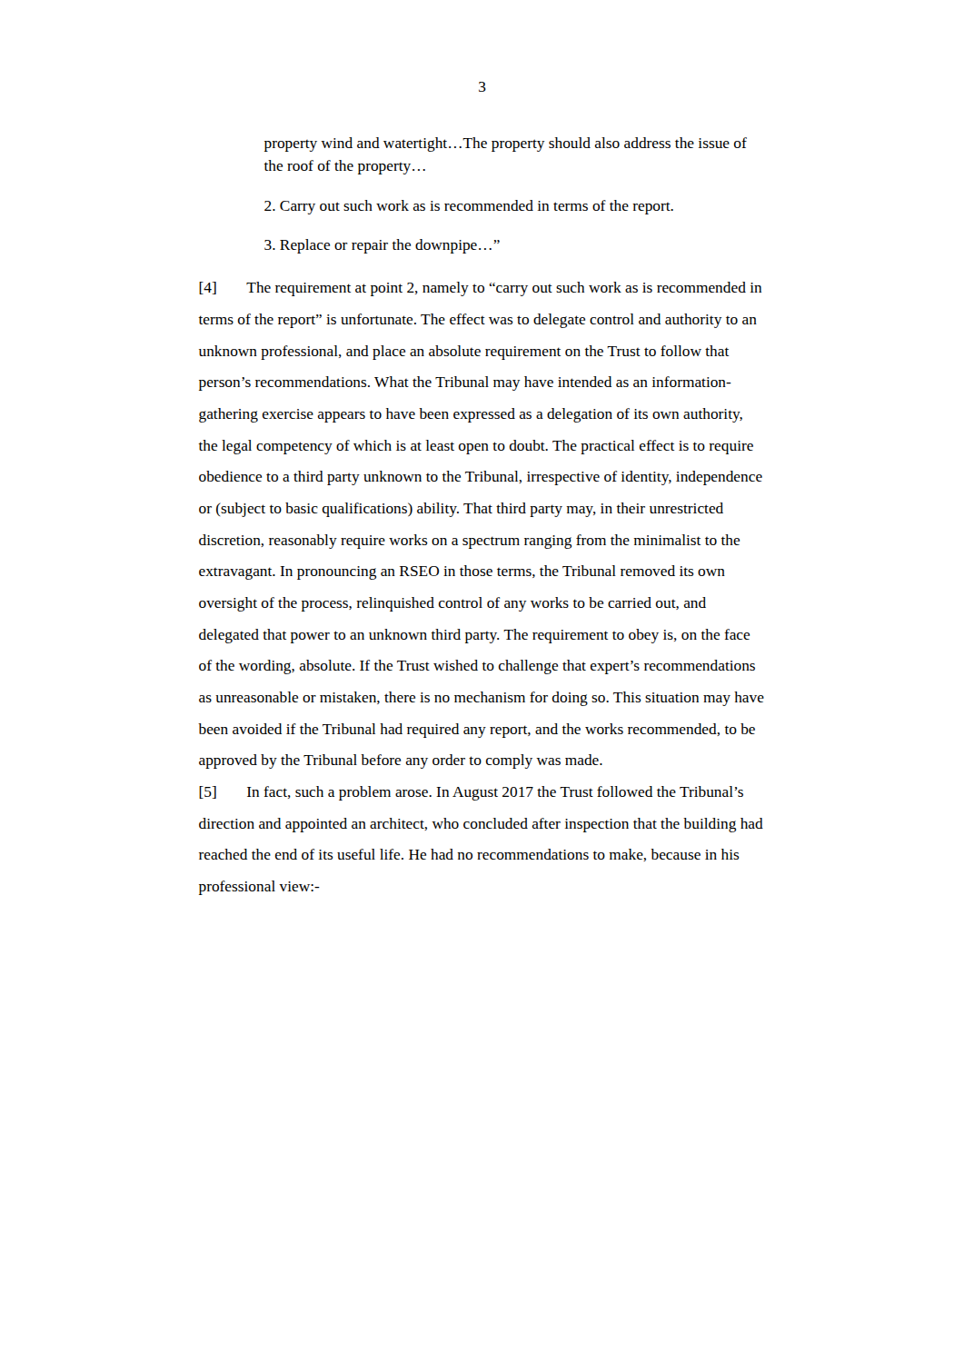3
property wind and watertight…The property should also address the issue of the roof of the property…
2. Carry out such work as is recommended in terms of the report.
3. Replace or repair the downpipe…”
[4] The requirement at point 2, namely to “carry out such work as is recommended in terms of the report” is unfortunate. The effect was to delegate control and authority to an unknown professional, and place an absolute requirement on the Trust to follow that person’s recommendations. What the Tribunal may have intended as an information-gathering exercise appears to have been expressed as a delegation of its own authority, the legal competency of which is at least open to doubt. The practical effect is to require obedience to a third party unknown to the Tribunal, irrespective of identity, independence or (subject to basic qualifications) ability. That third party may, in their unrestricted discretion, reasonably require works on a spectrum ranging from the minimalist to the extravagant. In pronouncing an RSEO in those terms, the Tribunal removed its own oversight of the process, relinquished control of any works to be carried out, and delegated that power to an unknown third party. The requirement to obey is, on the face of the wording, absolute. If the Trust wished to challenge that expert’s recommendations as unreasonable or mistaken, there is no mechanism for doing so. This situation may have been avoided if the Tribunal had required any report, and the works recommended, to be approved by the Tribunal before any order to comply was made.
[5] In fact, such a problem arose. In August 2017 the Trust followed the Tribunal’s direction and appointed an architect, who concluded after inspection that the building had reached the end of its useful life. He had no recommendations to make, because in his professional view:-